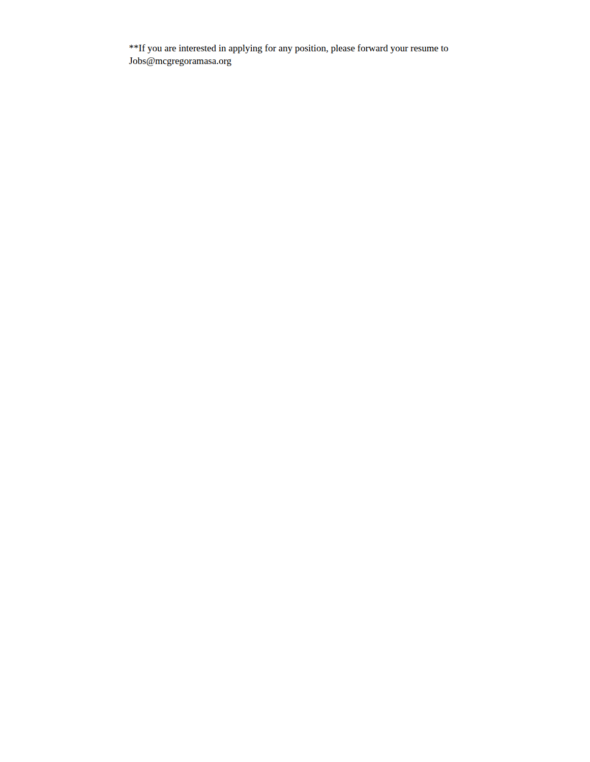**If you are interested in applying for any position, please forward your resume to Jobs@mcgregoramasa.org